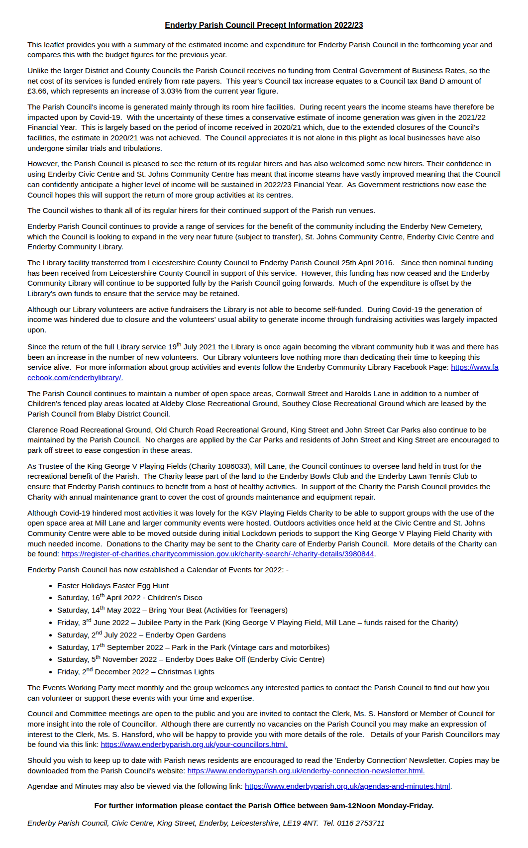Enderby Parish Council Precept Information 2022/23
This leaflet provides you with a summary of the estimated income and expenditure for Enderby Parish Council in the forthcoming year and compares this with the budget figures for the previous year.
Unlike the larger District and County Councils the Parish Council receives no funding from Central Government of Business Rates, so the net cost of its services is funded entirely from rate payers. This year's Council tax increase equates to a Council tax Band D amount of £3.66, which represents an increase of 3.03% from the current year figure.
The Parish Council's income is generated mainly through its room hire facilities. During recent years the income steams have therefore be impacted upon by Covid-19. With the uncertainty of these times a conservative estimate of income generation was given in the 2021/22 Financial Year. This is largely based on the period of income received in 2020/21 which, due to the extended closures of the Council's facilities, the estimate in 2020/21 was not achieved. The Council appreciates it is not alone in this plight as local businesses have also undergone similar trials and tribulations.
However, the Parish Council is pleased to see the return of its regular hirers and has also welcomed some new hirers. Their confidence in using Enderby Civic Centre and St. Johns Community Centre has meant that income steams have vastly improved meaning that the Council can confidently anticipate a higher level of income will be sustained in 2022/23 Financial Year. As Government restrictions now ease the Council hopes this will support the return of more group activities at its centres.
The Council wishes to thank all of its regular hirers for their continued support of the Parish run venues.
Enderby Parish Council continues to provide a range of services for the benefit of the community including the Enderby New Cemetery, which the Council is looking to expand in the very near future (subject to transfer), St. Johns Community Centre, Enderby Civic Centre and Enderby Community Library.
The Library facility transferred from Leicestershire County Council to Enderby Parish Council 25th April 2016. Since then nominal funding has been received from Leicestershire County Council in support of this service. However, this funding has now ceased and the Enderby Community Library will continue to be supported fully by the Parish Council going forwards. Much of the expenditure is offset by the Library's own funds to ensure that the service may be retained.
Although our Library volunteers are active fundraisers the Library is not able to become self-funded. During Covid-19 the generation of income was hindered due to closure and the volunteers' usual ability to generate income through fundraising activities was largely impacted upon.
Since the return of the full Library service 19th July 2021 the Library is once again becoming the vibrant community hub it was and there has been an increase in the number of new volunteers. Our Library volunteers love nothing more than dedicating their time to keeping this service alive. For more information about group activities and events follow the Enderby Community Library Facebook Page: https://www.facebook.com/enderbylibrary/.
The Parish Council continues to maintain a number of open space areas, Cornwall Street and Harolds Lane in addition to a number of Children's fenced play areas located at Aldeby Close Recreational Ground, Southey Close Recreational Ground which are leased by the Parish Council from Blaby District Council.
Clarence Road Recreational Ground, Old Church Road Recreational Ground, King Street and John Street Car Parks also continue to be maintained by the Parish Council. No charges are applied by the Car Parks and residents of John Street and King Street are encouraged to park off street to ease congestion in these areas.
As Trustee of the King George V Playing Fields (Charity 1086033), Mill Lane, the Council continues to oversee land held in trust for the recreational benefit of the Parish. The Charity lease part of the land to the Enderby Bowls Club and the Enderby Lawn Tennis Club to ensure that Enderby Parish continues to benefit from a host of healthy activities. In support of the Charity the Parish Council provides the Charity with annual maintenance grant to cover the cost of grounds maintenance and equipment repair.
Although Covid-19 hindered most activities it was lovely for the KGV Playing Fields Charity to be able to support groups with the use of the open space area at Mill Lane and larger community events were hosted. Outdoors activities once held at the Civic Centre and St. Johns Community Centre were able to be moved outside during initial Lockdown periods to support the King George V Playing Field Charity with much needed income. Donations to the Charity may be sent to the Charity care of Enderby Parish Council. More details of the Charity can be found: https://register-of-charities.charitycommission.gov.uk/charity-search/-/charity-details/3980844.
Enderby Parish Council has now established a Calendar of Events for 2022: -
Easter Holidays Easter Egg Hunt
Saturday, 16th April 2022 - Children's Disco
Saturday, 14th May 2022 – Bring Your Beat (Activities for Teenagers)
Friday, 3rd June 2022 – Jubilee Party in the Park (King George V Playing Field, Mill Lane – funds raised for the Charity)
Saturday, 2nd July 2022 – Enderby Open Gardens
Saturday, 17th September 2022 – Park in the Park (Vintage cars and motorbikes)
Saturday, 5th November 2022 – Enderby Does Bake Off (Enderby Civic Centre)
Friday, 2nd December 2022 – Christmas Lights
The Events Working Party meet monthly and the group welcomes any interested parties to contact the Parish Council to find out how you can volunteer or support these events with your time and expertise.
Council and Committee meetings are open to the public and you are invited to contact the Clerk, Ms. S. Hansford or Member of Council for more insight into the role of Councillor. Although there are currently no vacancies on the Parish Council you may make an expression of interest to the Clerk, Ms. S. Hansford, who will be happy to provide you with more details of the role. Details of your Parish Councillors may be found via this link: https://www.enderbyparish.org.uk/your-councillors.html.
Should you wish to keep up to date with Parish news residents are encouraged to read the 'Enderby Connection' Newsletter. Copies may be downloaded from the Parish Council's website: https://www.enderbyparish.org.uk/enderby-connection-newsletter.html.
Agendae and Minutes may also be viewed via the following link: https://www.enderbyparish.org.uk/agendas-and-minutes.html.
For further information please contact the Parish Office between 9am-12Noon Monday-Friday.
Enderby Parish Council, Civic Centre, King Street, Enderby, Leicestershire, LE19 4NT. Tel. 0116 2753711